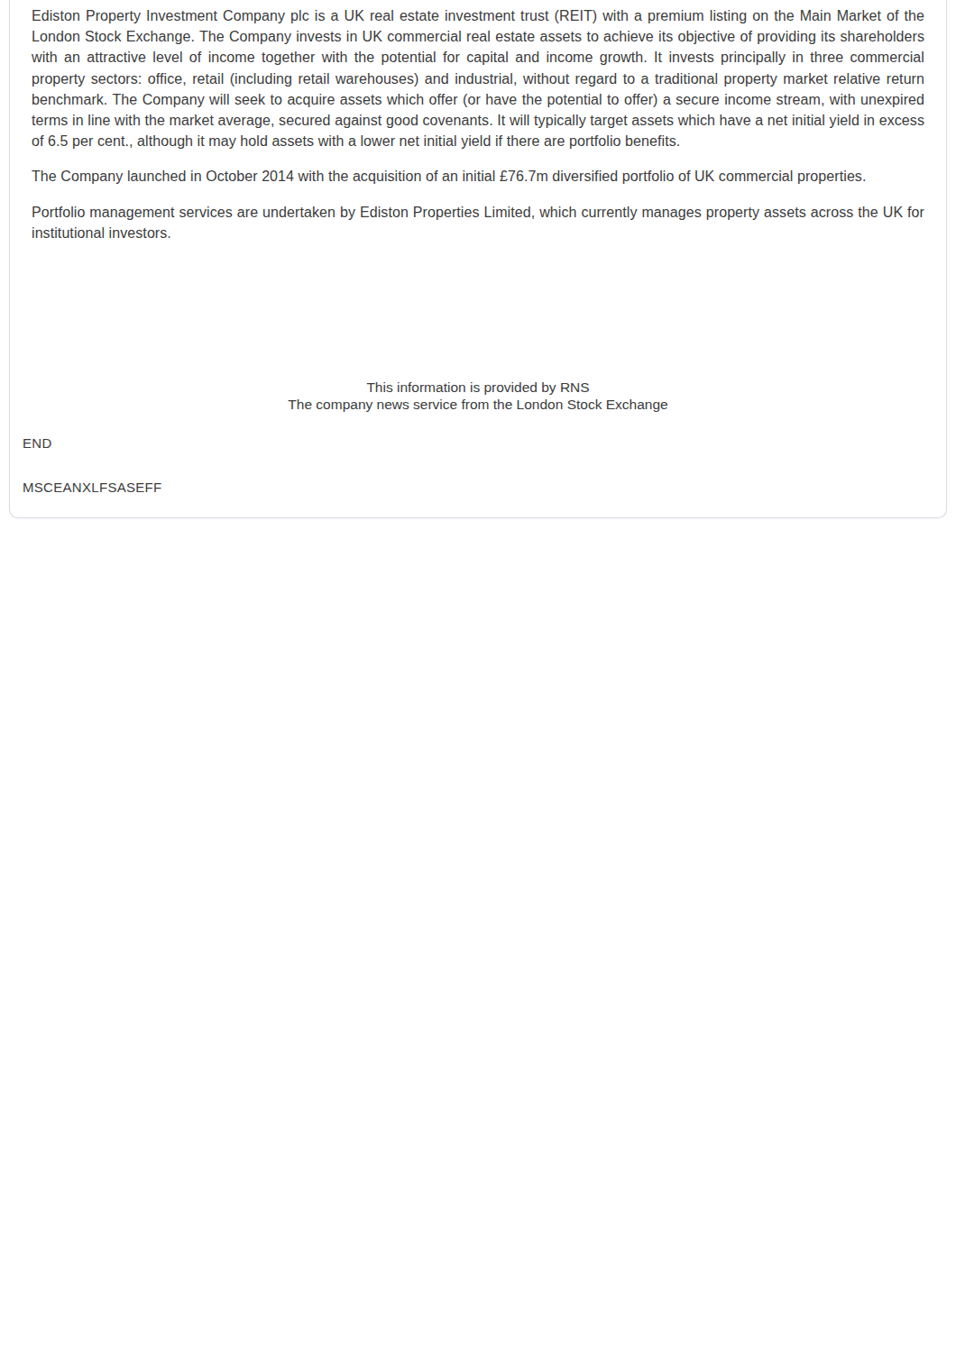Ediston Property Investment Company plc is a UK real estate investment trust (REIT) with a premium listing on the Main Market of the London Stock Exchange. The Company invests in UK commercial real estate assets to achieve its objective of providing its shareholders with an attractive level of income together with the potential for capital and income growth. It invests principally in three commercial property sectors: office, retail (including retail warehouses) and industrial, without regard to a traditional property market relative return benchmark. The Company will seek to acquire assets which offer (or have the potential to offer) a secure income stream, with unexpired terms in line with the market average, secured against good covenants. It will typically target assets which have a net initial yield in excess of 6.5 per cent., although it may hold assets with a lower net initial yield if there are portfolio benefits.
The Company launched in October 2014 with the acquisition of an initial £76.7m diversified portfolio of UK commercial properties.
Portfolio management services are undertaken by Ediston Properties Limited, which currently manages property assets across the UK for institutional investors.
This information is provided by RNS The company news service from the London Stock Exchange
END
MSCEANXLFSASEFF